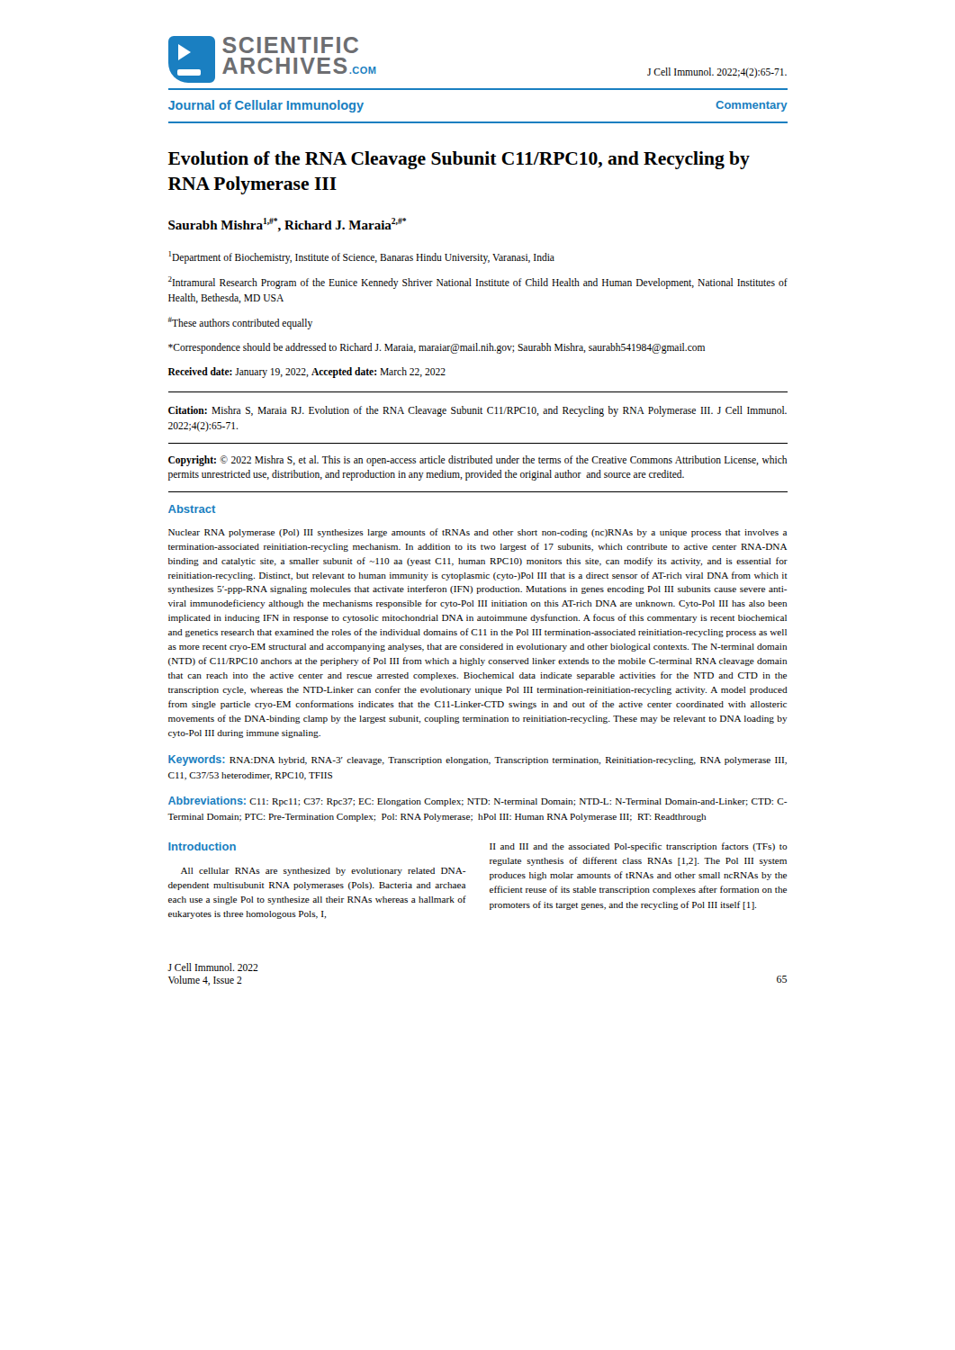SCIENTIFIC ARCHIVES.COM
J Cell Immunol. 2022;4(2):65-71.
Journal of Cellular Immunology
Commentary
Evolution of the RNA Cleavage Subunit C11/RPC10, and Recycling by RNA Polymerase III
Saurabh Mishra1,#*, Richard J. Maraia2,#*
1Department of Biochemistry, Institute of Science, Banaras Hindu University, Varanasi, India
2Intramural Research Program of the Eunice Kennedy Shriver National Institute of Child Health and Human Development, National Institutes of Health, Bethesda, MD USA
#These authors contributed equally
*Correspondence should be addressed to Richard J. Maraia, maraiar@mail.nih.gov; Saurabh Mishra, saurabh541984@gmail.com
Received date: January 19, 2022, Accepted date: March 22, 2022
Citation: Mishra S, Maraia RJ. Evolution of the RNA Cleavage Subunit C11/RPC10, and Recycling by RNA Polymerase III. J Cell Immunol. 2022;4(2):65-71.
Copyright: © 2022 Mishra S, et al. This is an open-access article distributed under the terms of the Creative Commons Attribution License, which permits unrestricted use, distribution, and reproduction in any medium, provided the original author and source are credited.
Abstract
Nuclear RNA polymerase (Pol) III synthesizes large amounts of tRNAs and other short non-coding (nc)RNAs by a unique process that involves a termination-associated reinitiation-recycling mechanism. In addition to its two largest of 17 subunits, which contribute to active center RNA-DNA binding and catalytic site, a smaller subunit of ~110 aa (yeast C11, human RPC10) monitors this site, can modify its activity, and is essential for reinitiation-recycling. Distinct, but relevant to human immunity is cytoplasmic (cyto-)Pol III that is a direct sensor of AT-rich viral DNA from which it synthesizes 5′-ppp-RNA signaling molecules that activate interferon (IFN) production. Mutations in genes encoding Pol III subunits cause severe anti-viral immunodeficiency although the mechanisms responsible for cyto-Pol III initiation on this AT-rich DNA are unknown. Cyto-Pol III has also been implicated in inducing IFN in response to cytosolic mitochondrial DNA in autoimmune dysfunction. A focus of this commentary is recent biochemical and genetics research that examined the roles of the individual domains of C11 in the Pol III termination-associated reinitiation-recycling process as well as more recent cryo-EM structural and accompanying analyses, that are considered in evolutionary and other biological contexts. The N-terminal domain (NTD) of C11/RPC10 anchors at the periphery of Pol III from which a highly conserved linker extends to the mobile C-terminal RNA cleavage domain that can reach into the active center and rescue arrested complexes. Biochemical data indicate separable activities for the NTD and CTD in the transcription cycle, whereas the NTD-Linker can confer the evolutionary unique Pol III termination-reinitiation-recycling activity. A model produced from single particle cryo-EM conformations indicates that the C11-Linker-CTD swings in and out of the active center coordinated with allosteric movements of the DNA-binding clamp by the largest subunit, coupling termination to reinitiation-recycling. These may be relevant to DNA loading by cyto-Pol III during immune signaling.
Keywords: RNA:DNA hybrid, RNA-3′ cleavage, Transcription elongation, Transcription termination, Reinitiation-recycling, RNA polymerase III, C11, C37/53 heterodimer, RPC10, TFIIS
Abbreviations: C11: Rpc11; C37: Rpc37; EC: Elongation Complex; NTD: N-terminal Domain; NTD-L: N-Terminal Domain-and-Linker; CTD: C-Terminal Domain; PTC: Pre-Termination Complex; Pol: RNA Polymerase; hPol III: Human RNA Polymerase III; RT: Readthrough
Introduction
All cellular RNAs are synthesized by evolutionary related DNA-dependent multisubunit RNA polymerases (Pols). Bacteria and archaea each use a single Pol to synthesize all their RNAs whereas a hallmark of eukaryotes is three homologous Pols, I,
II and III and the associated Pol-specific transcription factors (TFs) to regulate synthesis of different class RNAs [1,2]. The Pol III system produces high molar amounts of tRNAs and other small ncRNAs by the efficient reuse of its stable transcription complexes after formation on the promoters of its target genes, and the recycling of Pol III itself [1].
J Cell Immunol. 2022
Volume 4, Issue 2
65